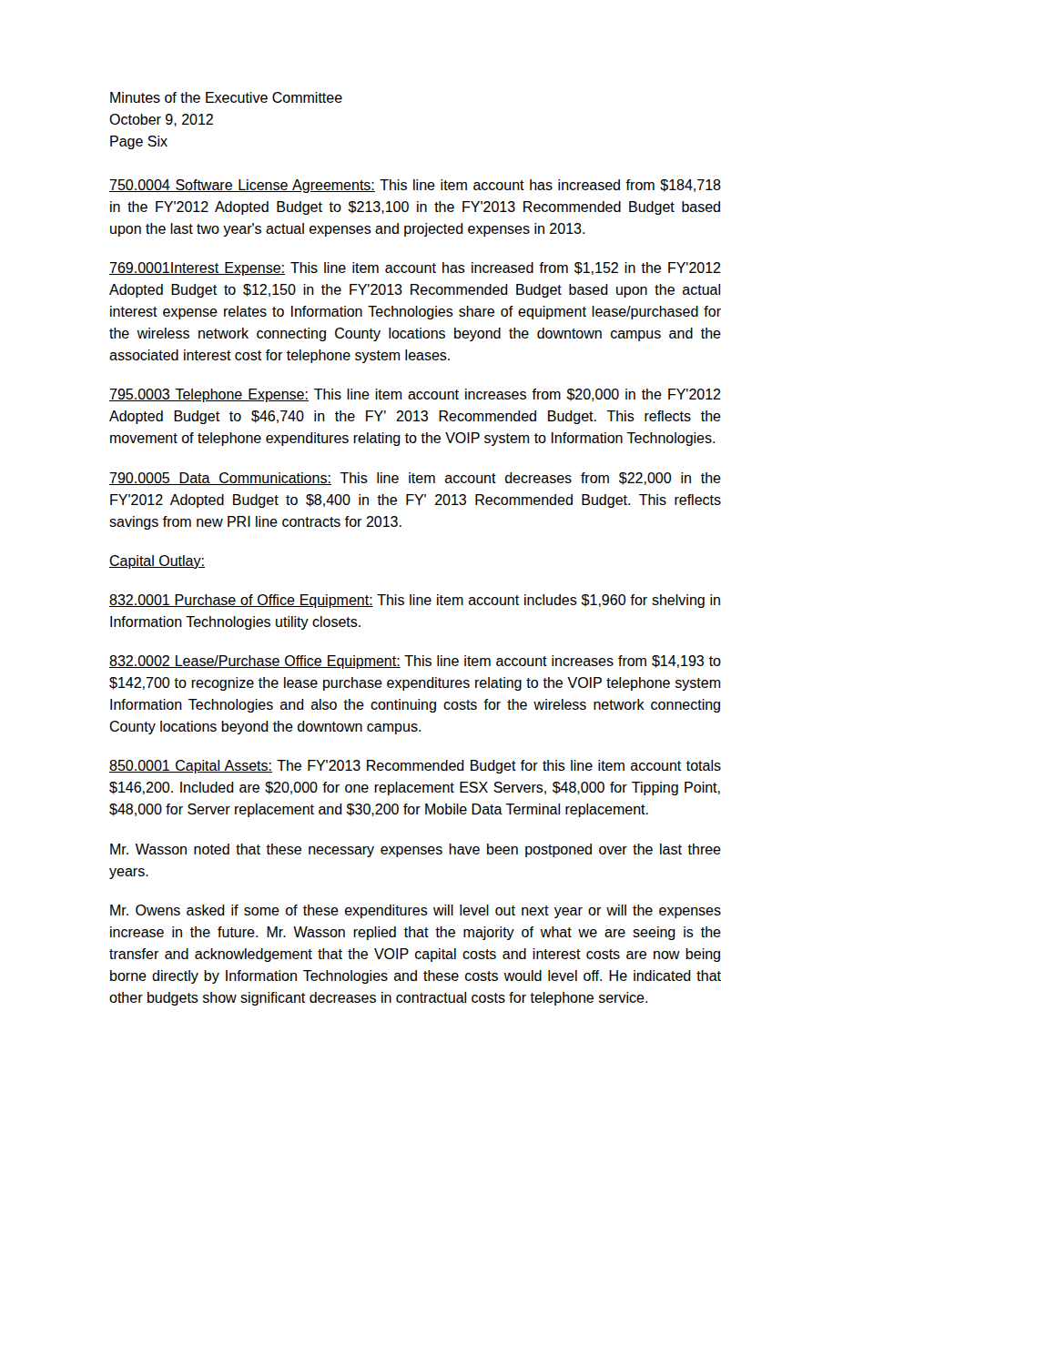Minutes of the Executive Committee
October 9, 2012
Page Six
750.0004 Software License Agreements: This line item account has increased from $184,718 in the FY'2012 Adopted Budget to $213,100 in the FY'2013 Recommended Budget based upon the last two year's actual expenses and projected expenses in 2013.
769.0001Interest Expense: This line item account has increased from $1,152 in the FY'2012 Adopted Budget to $12,150 in the FY'2013 Recommended Budget based upon the actual interest expense relates to Information Technologies share of equipment lease/purchased for the wireless network connecting County locations beyond the downtown campus and the associated interest cost for telephone system leases.
795.0003 Telephone Expense: This line item account increases from $20,000 in the FY'2012 Adopted Budget to $46,740 in the FY' 2013 Recommended Budget. This reflects the movement of telephone expenditures relating to the VOIP system to Information Technologies.
790.0005 Data Communications: This line item account decreases from $22,000 in the FY'2012 Adopted Budget to $8,400 in the FY' 2013 Recommended Budget. This reflects savings from new PRI line contracts for 2013.
Capital Outlay:
832.0001 Purchase of Office Equipment: This line item account includes $1,960 for shelving in Information Technologies utility closets.
832.0002 Lease/Purchase Office Equipment: This line item account increases from $14,193 to $142,700 to recognize the lease purchase expenditures relating to the VOIP telephone system Information Technologies and also the continuing costs for the wireless network connecting County locations beyond the downtown campus.
850.0001 Capital Assets: The FY'2013 Recommended Budget for this line item account totals $146,200. Included are $20,000 for one replacement ESX Servers, $48,000 for Tipping Point, $48,000 for Server replacement and $30,200 for Mobile Data Terminal replacement.
Mr. Wasson noted that these necessary expenses have been postponed over the last three years.
Mr. Owens asked if some of these expenditures will level out next year or will the expenses increase in the future. Mr. Wasson replied that the majority of what we are seeing is the transfer and acknowledgement that the VOIP capital costs and interest costs are now being borne directly by Information Technologies and these costs would level off. He indicated that other budgets show significant decreases in contractual costs for telephone service.